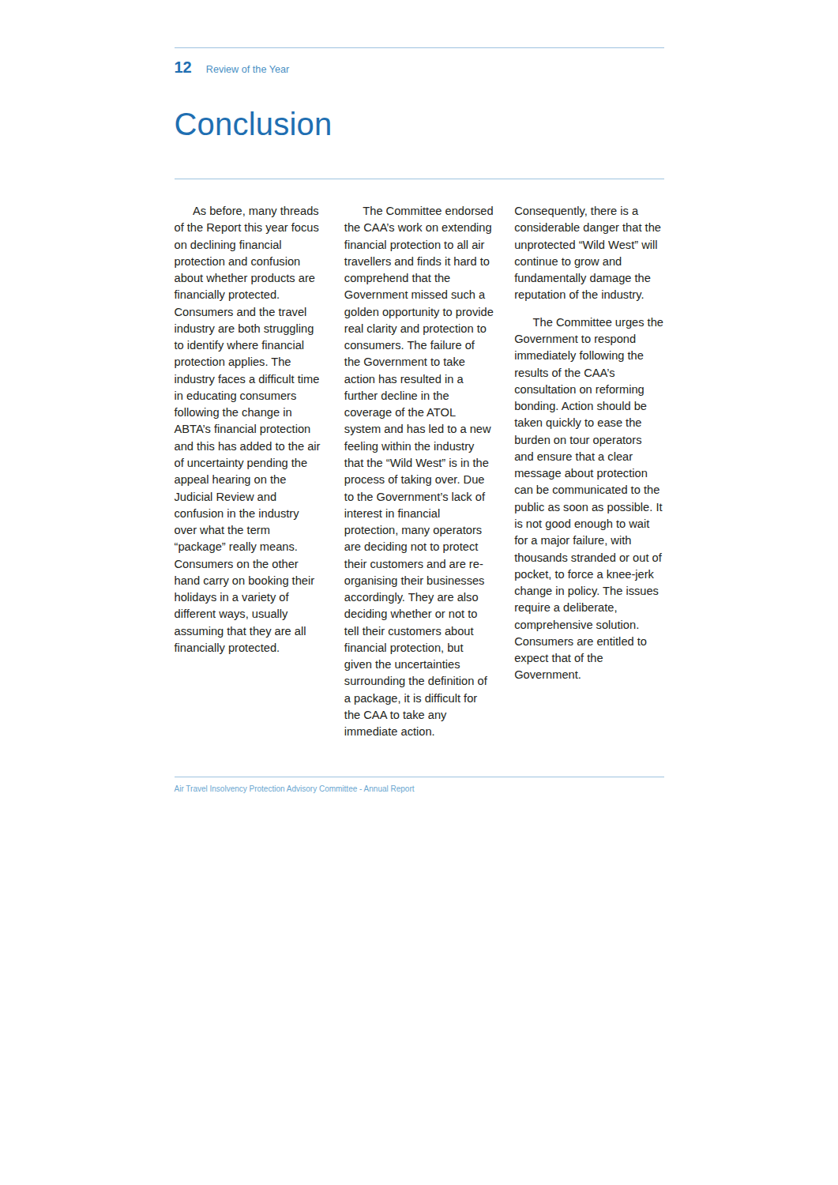12 Review of the Year
Conclusion
As before, many threads of the Report this year focus on declining financial protection and confusion about whether products are financially protected. Consumers and the travel industry are both struggling to identify where financial protection applies. The industry faces a difficult time in educating consumers following the change in ABTA’s financial protection and this has added to the air of uncertainty pending the appeal hearing on the Judicial Review and confusion in the industry over what the term “package” really means. Consumers on the other hand carry on booking their holidays in a variety of different ways, usually assuming that they are all financially protected.
The Committee endorsed the CAA’s work on extending financial protection to all air travellers and finds it hard to comprehend that the Government missed such a golden opportunity to provide real clarity and protection to consumers. The failure of the Government to take action has resulted in a further decline in the coverage of the ATOL system and has led to a new feeling within the industry that the “Wild West” is in the process of taking over. Due to the Government’s lack of interest in financial protection, many operators are deciding not to protect their customers and are re-organising their businesses accordingly. They are also deciding whether or not to tell their customers about financial protection, but given the uncertainties surrounding the definition of a package, it is difficult for the CAA to take any immediate action.
Consequently, there is a considerable danger that the unprotected “Wild West” will continue to grow and fundamentally damage the reputation of the industry.
The Committee urges the Government to respond immediately following the results of the CAA’s consultation on reforming bonding. Action should be taken quickly to ease the burden on tour operators and ensure that a clear message about protection can be communicated to the public as soon as possible. It is not good enough to wait for a major failure, with thousands stranded or out of pocket, to force a knee-jerk change in policy. The issues require a deliberate, comprehensive solution. Consumers are entitled to expect that of the Government.
Air Travel Insolvency Protection Advisory Committee - Annual Report